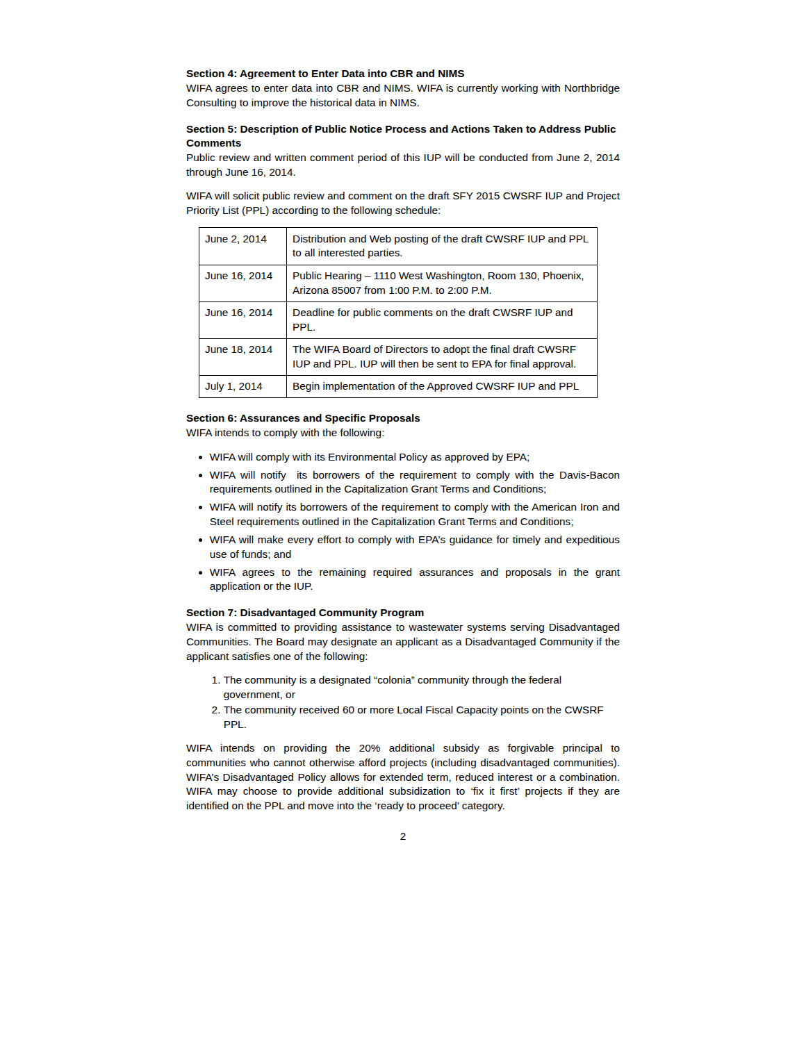Section 4: Agreement to Enter Data into CBR and NIMS
WIFA agrees to enter data into CBR and NIMS. WIFA is currently working with Northbridge Consulting to improve the historical data in NIMS.
Section 5: Description of Public Notice Process and Actions Taken to Address Public Comments
Public review and written comment period of this IUP will be conducted from June 2, 2014 through June 16, 2014.
WIFA will solicit public review and comment on the draft SFY 2015 CWSRF IUP and Project Priority List (PPL) according to the following schedule:
| June 2, 2014 | Distribution and Web posting of the draft CWSRF IUP and PPL to all interested parties. |
| June 16, 2014 | Public Hearing – 1110 West Washington, Room 130, Phoenix, Arizona 85007 from 1:00 P.M. to 2:00 P.M. |
| June 16, 2014 | Deadline for public comments on the draft CWSRF IUP and PPL. |
| June 18, 2014 | The WIFA Board of Directors to adopt the final draft CWSRF IUP and PPL. IUP will then be sent to EPA for final approval. |
| July 1, 2014 | Begin implementation of the Approved CWSRF IUP and PPL |
Section 6: Assurances and Specific Proposals
WIFA intends to comply with the following:
WIFA will comply with its Environmental Policy as approved by EPA;
WIFA will notify its borrowers of the requirement to comply with the Davis-Bacon requirements outlined in the Capitalization Grant Terms and Conditions;
WIFA will notify its borrowers of the requirement to comply with the American Iron and Steel requirements outlined in the Capitalization Grant Terms and Conditions;
WIFA will make every effort to comply with EPA’s guidance for timely and expeditious use of funds; and
WIFA agrees to the remaining required assurances and proposals in the grant application or the IUP.
Section 7: Disadvantaged Community Program
WIFA is committed to providing assistance to wastewater systems serving Disadvantaged Communities. The Board may designate an applicant as a Disadvantaged Community if the applicant satisfies one of the following:
The community is a designated “colonia” community through the federal government, or
The community received 60 or more Local Fiscal Capacity points on the CWSRF PPL.
WIFA intends on providing the 20% additional subsidy as forgivable principal to communities who cannot otherwise afford projects (including disadvantaged communities). WIFA’s Disadvantaged Policy allows for extended term, reduced interest or a combination. WIFA may choose to provide additional subsidization to ‘fix it first’ projects if they are identified on the PPL and move into the ‘ready to proceed’ category.
2